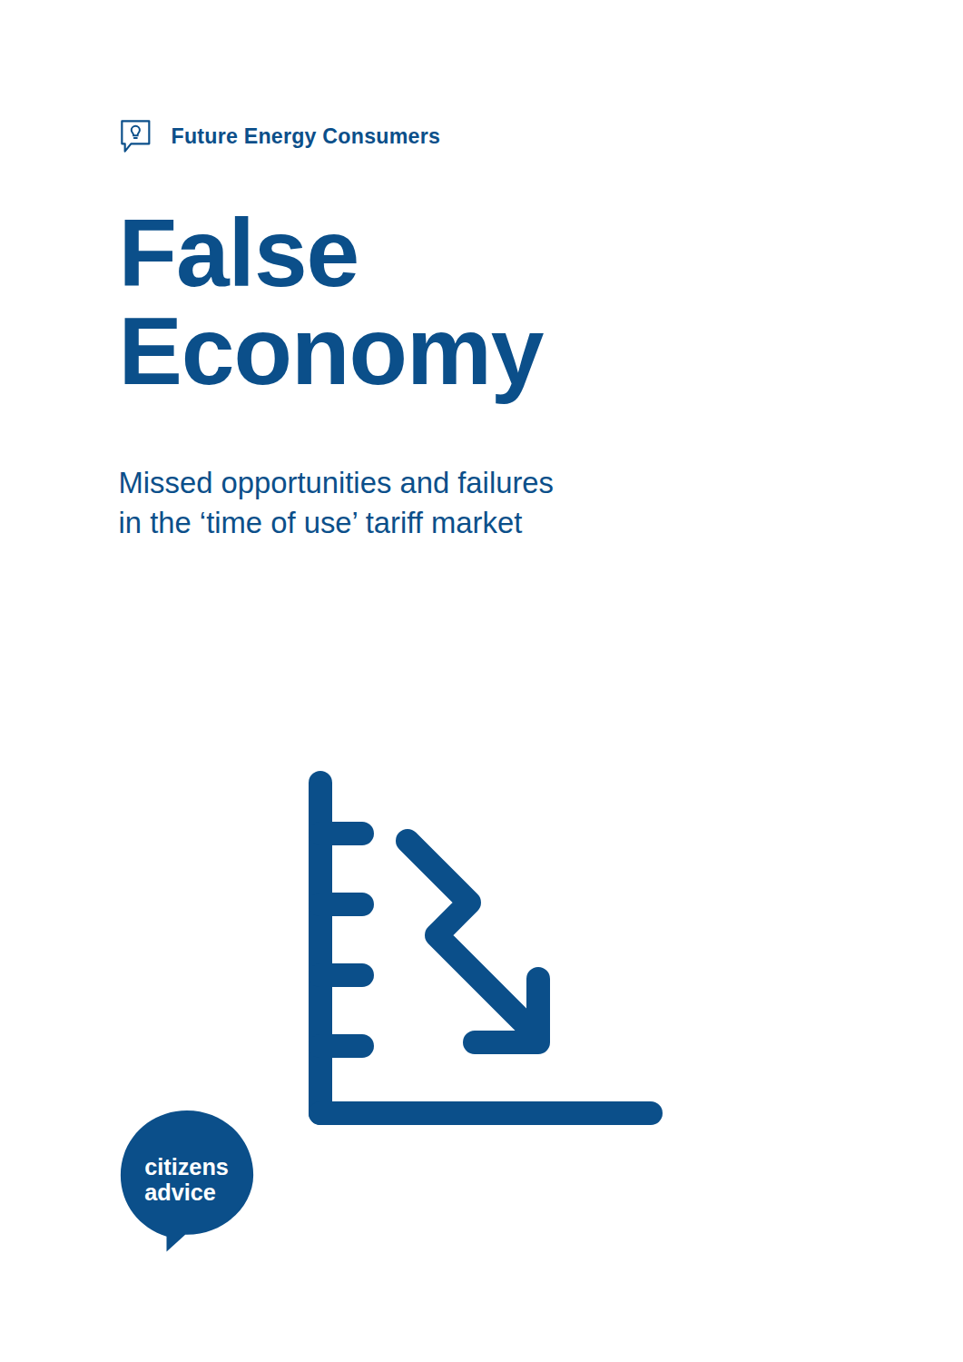Future Energy Consumers
False Economy
Missed opportunities and failures in the ‘time of use’ tariff market
citizens advice